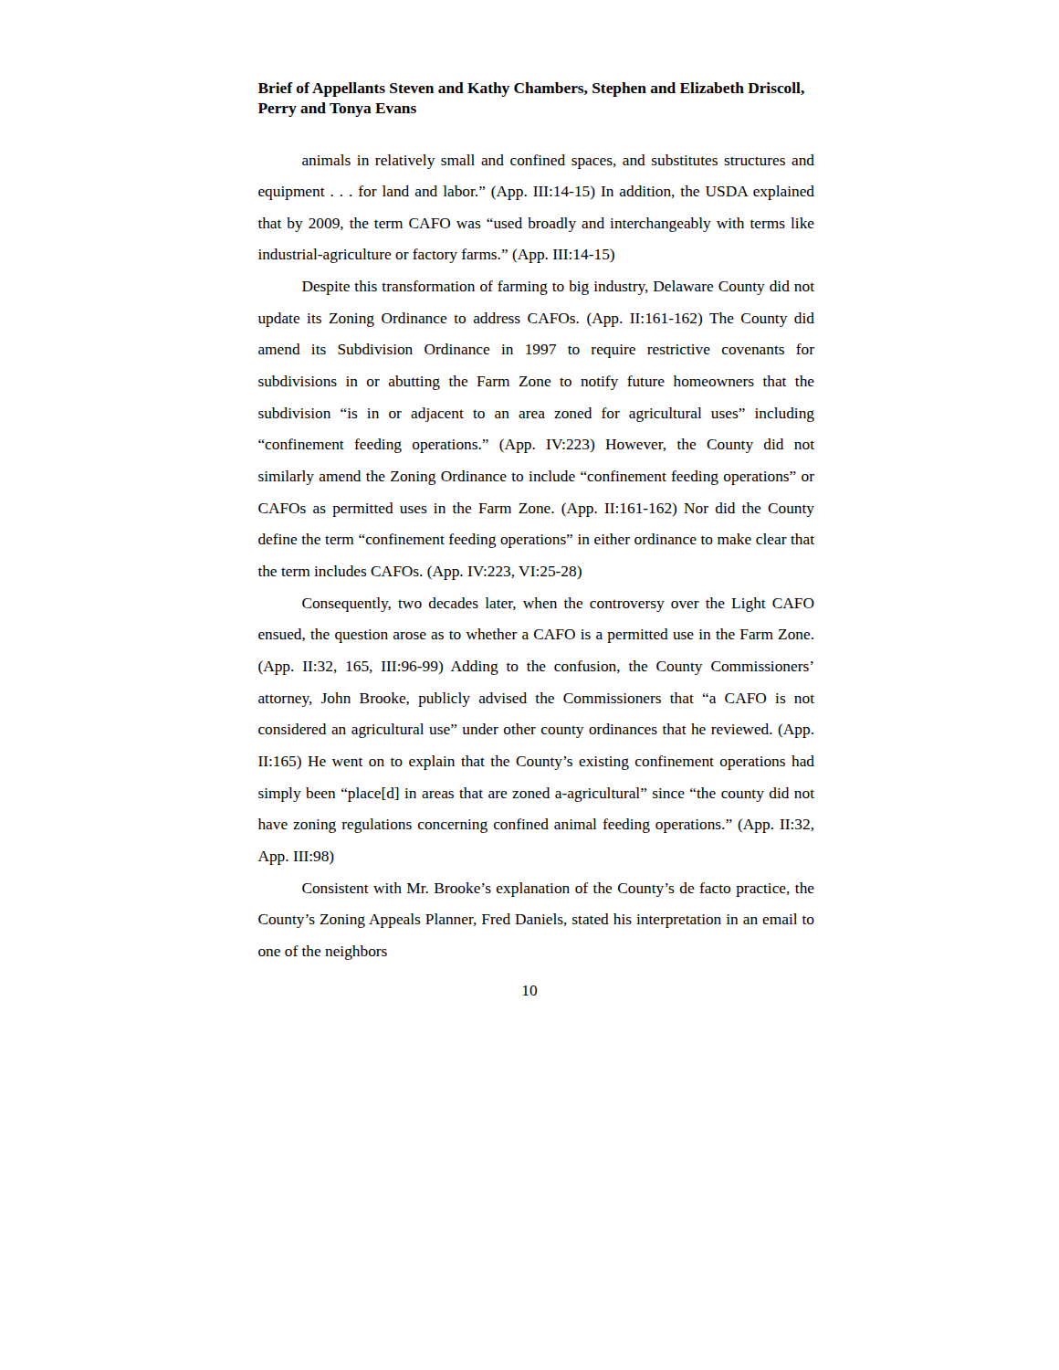Brief of Appellants Steven and Kathy Chambers, Stephen and Elizabeth Driscoll, Perry and Tonya Evans
animals in relatively small and confined spaces, and substitutes structures and equipment . . . for land and labor.” (App. III:14-15) In addition, the USDA explained that by 2009, the term CAFO was “used broadly and interchangeably with terms like industrial-agriculture or factory farms.” (App. III:14-15)
Despite this transformation of farming to big industry, Delaware County did not update its Zoning Ordinance to address CAFOs. (App. II:161-162) The County did amend its Subdivision Ordinance in 1997 to require restrictive covenants for subdivisions in or abutting the Farm Zone to notify future homeowners that the subdivision “is in or adjacent to an area zoned for agricultural uses” including “confinement feeding operations.” (App. IV:223) However, the County did not similarly amend the Zoning Ordinance to include “confinement feeding operations” or CAFOs as permitted uses in the Farm Zone. (App. II:161-162) Nor did the County define the term “confinement feeding operations” in either ordinance to make clear that the term includes CAFOs. (App. IV:223, VI:25-28)
Consequently, two decades later, when the controversy over the Light CAFO ensued, the question arose as to whether a CAFO is a permitted use in the Farm Zone. (App. II:32, 165, III:96-99) Adding to the confusion, the County Commissioners’ attorney, John Brooke, publicly advised the Commissioners that “a CAFO is not considered an agricultural use” under other county ordinances that he reviewed. (App. II:165) He went on to explain that the County’s existing confinement operations had simply been “place[d] in areas that are zoned a-agricultural” since “the county did not have zoning regulations concerning confined animal feeding operations.” (App. II:32, App. III:98)
Consistent with Mr. Brooke’s explanation of the County’s de facto practice, the County’s Zoning Appeals Planner, Fred Daniels, stated his interpretation in an email to one of the neighbors
10